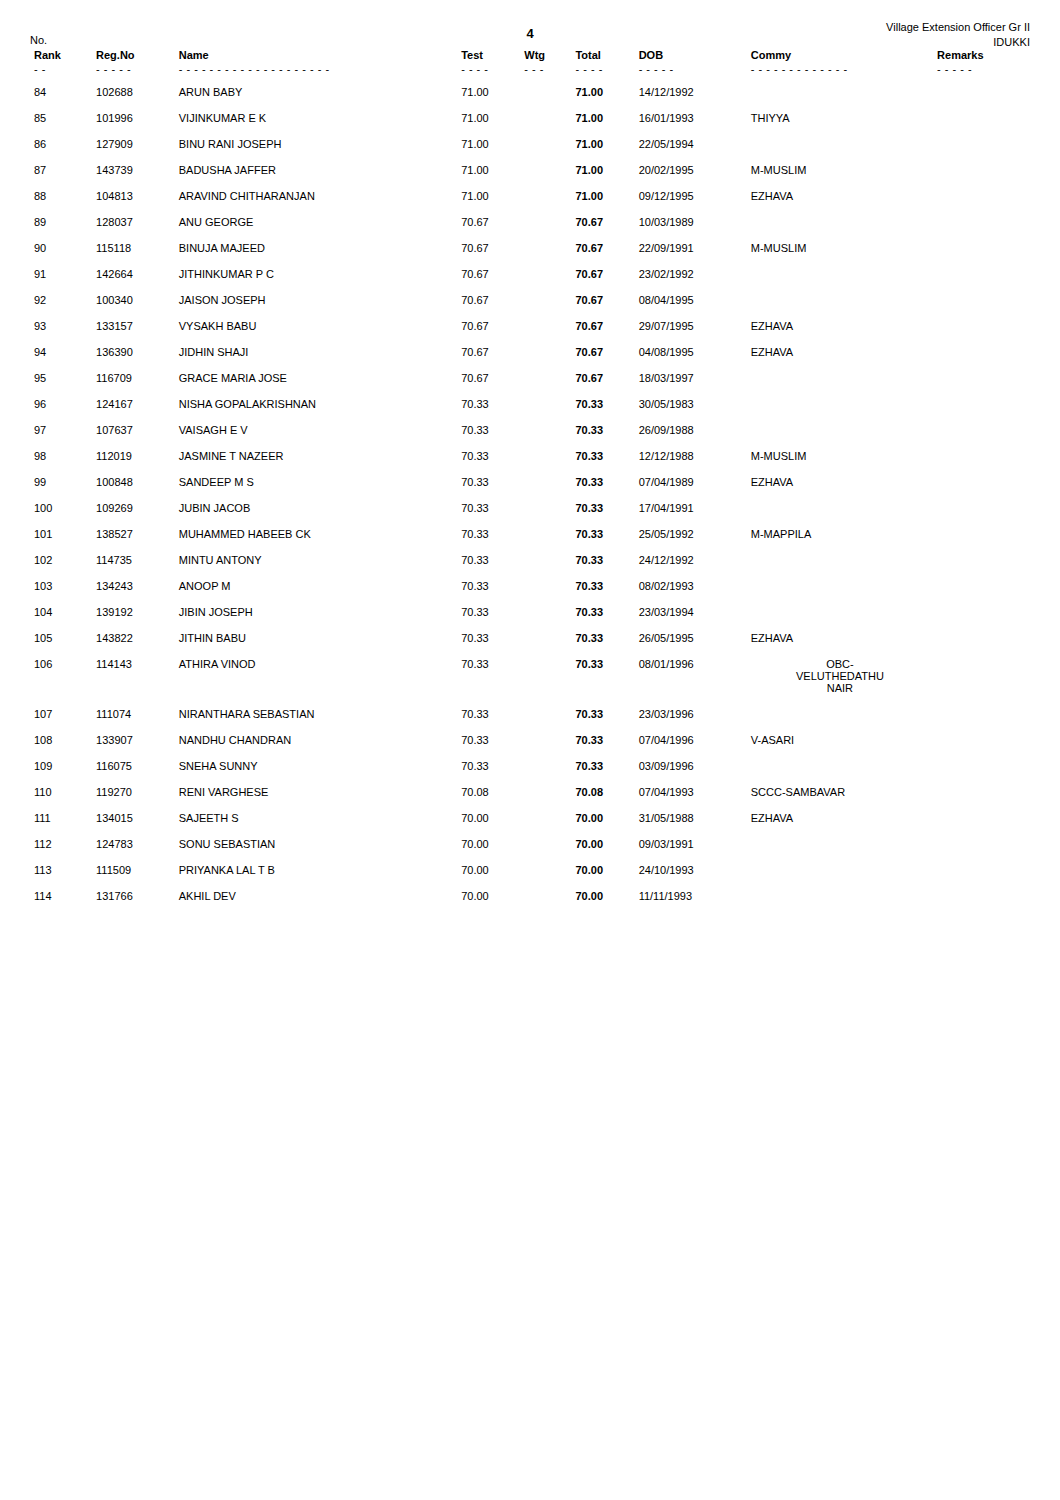No.
4
Village Extension Officer Gr II
IDUKKI
| Rank | Reg.No | Name | Test | Wtg | Total | DOB | Commy | Remarks |
| --- | --- | --- | --- | --- | --- | --- | --- | --- |
| - - | - - - - - | - - - - - - - - - - - - - - - - - - - - | - - - - | - - - | - - - - | - - - - - | - - - - - - - - - - - - - | - - - - - |
| 84 | 102688 | ARUN BABY | 71.00 | | 71.00 | 14/12/1992 | | |
| 85 | 101996 | VIJINKUMAR E K | 71.00 | | 71.00 | 16/01/1993 | THIYYA | |
| 86 | 127909 | BINU RANI JOSEPH | 71.00 | | 71.00 | 22/05/1994 | | |
| 87 | 143739 | BADUSHA JAFFER | 71.00 | | 71.00 | 20/02/1995 | M-MUSLIM | |
| 88 | 104813 | ARAVIND CHITHARANJAN | 71.00 | | 71.00 | 09/12/1995 | EZHAVA | |
| 89 | 128037 | ANU GEORGE | 70.67 | | 70.67 | 10/03/1989 | | |
| 90 | 115118 | BINUJA MAJEED | 70.67 | | 70.67 | 22/09/1991 | M-MUSLIM | |
| 91 | 142664 | JITHINKUMAR P C | 70.67 | | 70.67 | 23/02/1992 | | |
| 92 | 100340 | JAISON JOSEPH | 70.67 | | 70.67 | 08/04/1995 | | |
| 93 | 133157 | VYSAKH BABU | 70.67 | | 70.67 | 29/07/1995 | EZHAVA | |
| 94 | 136390 | JIDHIN SHAJI | 70.67 | | 70.67 | 04/08/1995 | EZHAVA | |
| 95 | 116709 | GRACE MARIA JOSE | 70.67 | | 70.67 | 18/03/1997 | | |
| 96 | 124167 | NISHA GOPALAKRISHNAN | 70.33 | | 70.33 | 30/05/1983 | | |
| 97 | 107637 | VAISAGH E V | 70.33 | | 70.33 | 26/09/1988 | | |
| 98 | 112019 | JASMINE T NAZEER | 70.33 | | 70.33 | 12/12/1988 | M-MUSLIM | |
| 99 | 100848 | SANDEEP M S | 70.33 | | 70.33 | 07/04/1989 | EZHAVA | |
| 100 | 109269 | JUBIN JACOB | 70.33 | | 70.33 | 17/04/1991 | | |
| 101 | 138527 | MUHAMMED HABEEB CK | 70.33 | | 70.33 | 25/05/1992 | M-MAPPILA | |
| 102 | 114735 | MINTU ANTONY | 70.33 | | 70.33 | 24/12/1992 | | |
| 103 | 134243 | ANOOP M | 70.33 | | 70.33 | 08/02/1993 | | |
| 104 | 139192 | JIBIN JOSEPH | 70.33 | | 70.33 | 23/03/1994 | | |
| 105 | 143822 | JITHIN BABU | 70.33 | | 70.33 | 26/05/1995 | EZHAVA | |
| 106 | 114143 | ATHIRA VINOD | 70.33 | | 70.33 | 08/01/1996 | OBC- VELUTHEDATHU NAIR | |
| 107 | 111074 | NIRANTHARA SEBASTIAN | 70.33 | | 70.33 | 23/03/1996 | | |
| 108 | 133907 | NANDHU CHANDRAN | 70.33 | | 70.33 | 07/04/1996 | V-ASARI | |
| 109 | 116075 | SNEHA SUNNY | 70.33 | | 70.33 | 03/09/1996 | | |
| 110 | 119270 | RENI VARGHESE | 70.08 | | 70.08 | 07/04/1993 | SCCC-SAMBAVAR | |
| 111 | 134015 | SAJEETH S | 70.00 | | 70.00 | 31/05/1988 | EZHAVA | |
| 112 | 124783 | SONU SEBASTIAN | 70.00 | | 70.00 | 09/03/1991 | | |
| 113 | 111509 | PRIYANKA LAL T B | 70.00 | | 70.00 | 24/10/1993 | | |
| 114 | 131766 | AKHIL DEV | 70.00 | | 70.00 | 11/11/1993 | | |